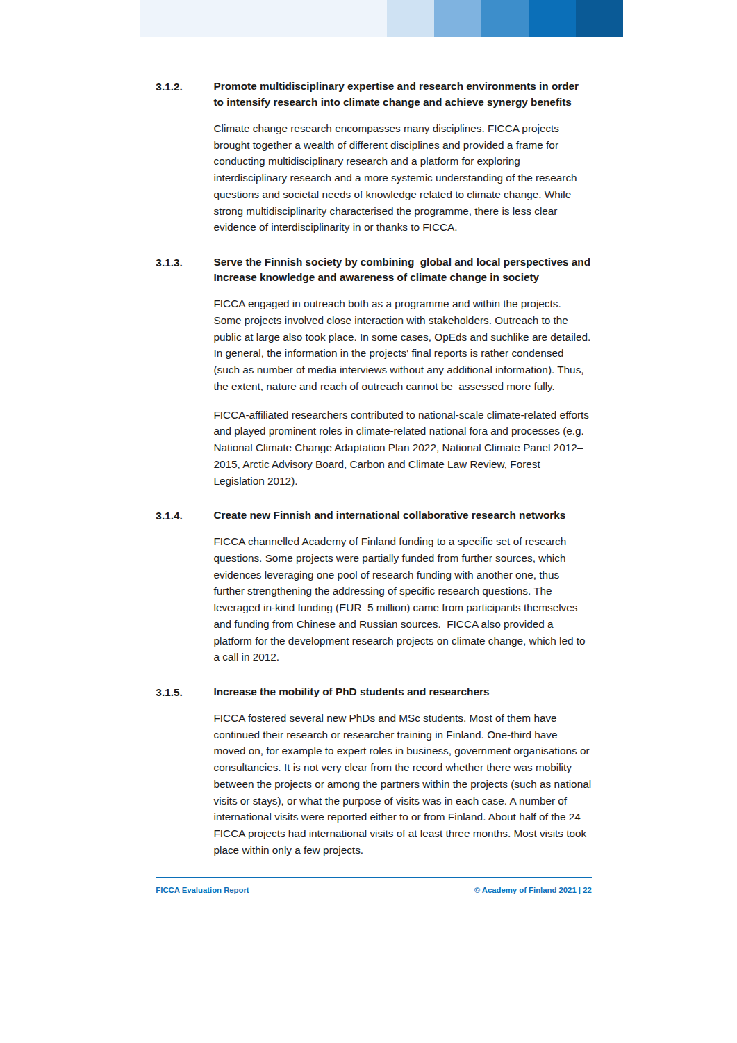3.1.2.
Promote multidisciplinary expertise and research environments in order to intensify research into climate change and achieve synergy benefits
Climate change research encompasses many disciplines. FICCA projects brought together a wealth of different disciplines and provided a frame for conducting multidisciplinary research and a platform for exploring interdisciplinary research and a more systemic understanding of the research questions and societal needs of knowledge related to climate change. While strong multidisciplinarity characterised the programme, there is less clear evidence of interdisciplinarity in or thanks to FICCA.
3.1.3.
Serve the Finnish society by combining global and local perspectives and Increase knowledge and awareness of climate change in society
FICCA engaged in outreach both as a programme and within the projects. Some projects involved close interaction with stakeholders. Outreach to the public at large also took place. In some cases, OpEds and suchlike are detailed. In general, the information in the projects' final reports is rather condensed (such as number of media interviews without any additional information). Thus, the extent, nature and reach of outreach cannot be assessed more fully.
FICCA-affiliated researchers contributed to national-scale climate-related efforts and played prominent roles in climate-related national fora and processes (e.g. National Climate Change Adaptation Plan 2022, National Climate Panel 2012–2015, Arctic Advisory Board, Carbon and Climate Law Review, Forest Legislation 2012).
3.1.4.
Create new Finnish and international collaborative research networks
FICCA channelled Academy of Finland funding to a specific set of research questions. Some projects were partially funded from further sources, which evidences leveraging one pool of research funding with another one, thus further strengthening the addressing of specific research questions. The leveraged in-kind funding (EUR 5 million) came from participants themselves and funding from Chinese and Russian sources. FICCA also provided a platform for the development research projects on climate change, which led to a call in 2012.
3.1.5.
Increase the mobility of PhD students and researchers
FICCA fostered several new PhDs and MSc students. Most of them have continued their research or researcher training in Finland. One-third have moved on, for example to expert roles in business, government organisations or consultancies. It is not very clear from the record whether there was mobility between the projects or among the partners within the projects (such as national visits or stays), or what the purpose of visits was in each case. A number of international visits were reported either to or from Finland. About half of the 24 FICCA projects had international visits of at least three months. Most visits took place within only a few projects.
FICCA Evaluation Report
© Academy of Finland 2021 | 22